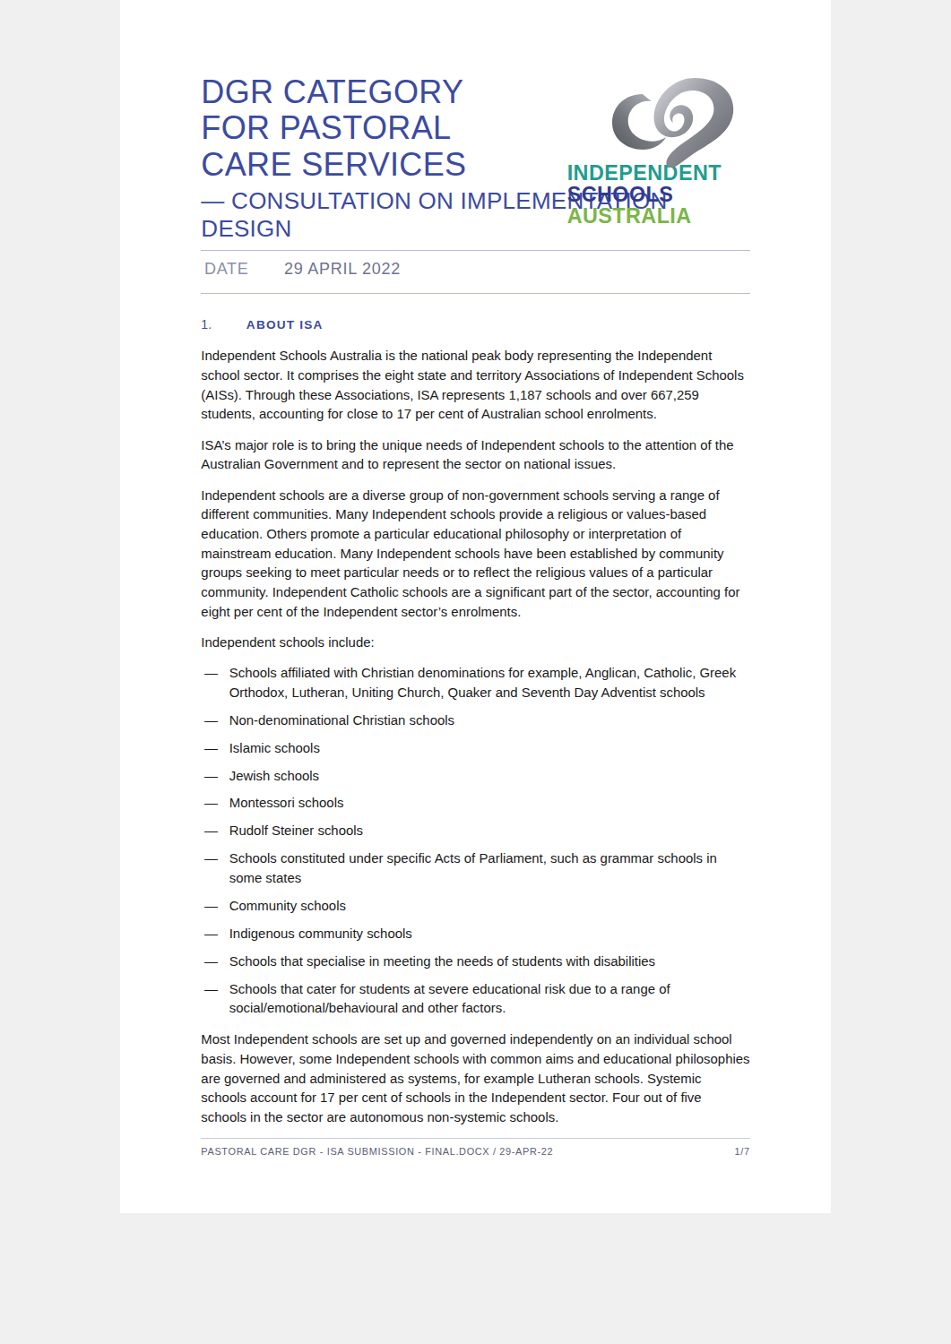INDEPENDENT
SCHOOLS
AUSTRALIA
DGR CATEGORY FOR PASTORAL CARE SERVICES
— CONSULTATION ON IMPLEMENTATION DESIGN
DATE 29 APRIL 2022
1. About ISA
Independent Schools Australia is the national peak body representing the Independent school sector. It comprises the eight state and territory Associations of Independent Schools (AISs). Through these Associations, ISA represents 1,187 schools and over 667,259 students, accounting for close to 17 per cent of Australian school enrolments.
ISA’s major role is to bring the unique needs of Independent schools to the attention of the Australian Government and to represent the sector on national issues.
Independent schools are a diverse group of non-government schools serving a range of different communities. Many Independent schools provide a religious or values-based education. Others promote a particular educational philosophy or interpretation of mainstream education. Many Independent schools have been established by community groups seeking to meet particular needs or to reflect the religious values of a particular community. Independent Catholic schools are a significant part of the sector, accounting for eight per cent of the Independent sector’s enrolments.
Independent schools include:
Schools affiliated with Christian denominations for example, Anglican, Catholic, Greek Orthodox, Lutheran, Uniting Church, Quaker and Seventh Day Adventist schools
Non-denominational Christian schools
Islamic schools
Jewish schools
Montessori schools
Rudolf Steiner schools
Schools constituted under specific Acts of Parliament, such as grammar schools in some states
Community schools
Indigenous community schools
Schools that specialise in meeting the needs of students with disabilities
Schools that cater for students at severe educational risk due to a range of social/emotional/behavioural and other factors.
Most Independent schools are set up and governed independently on an individual school basis. However, some Independent schools with common aims and educational philosophies are governed and administered as systems, for example Lutheran schools. Systemic schools account for 17 per cent of schools in the Independent sector. Four out of five schools in the sector are autonomous non-systemic schools.
Pastoral Care DGR - ISA Submission - Final.docx / 29-Apr-22 1/7